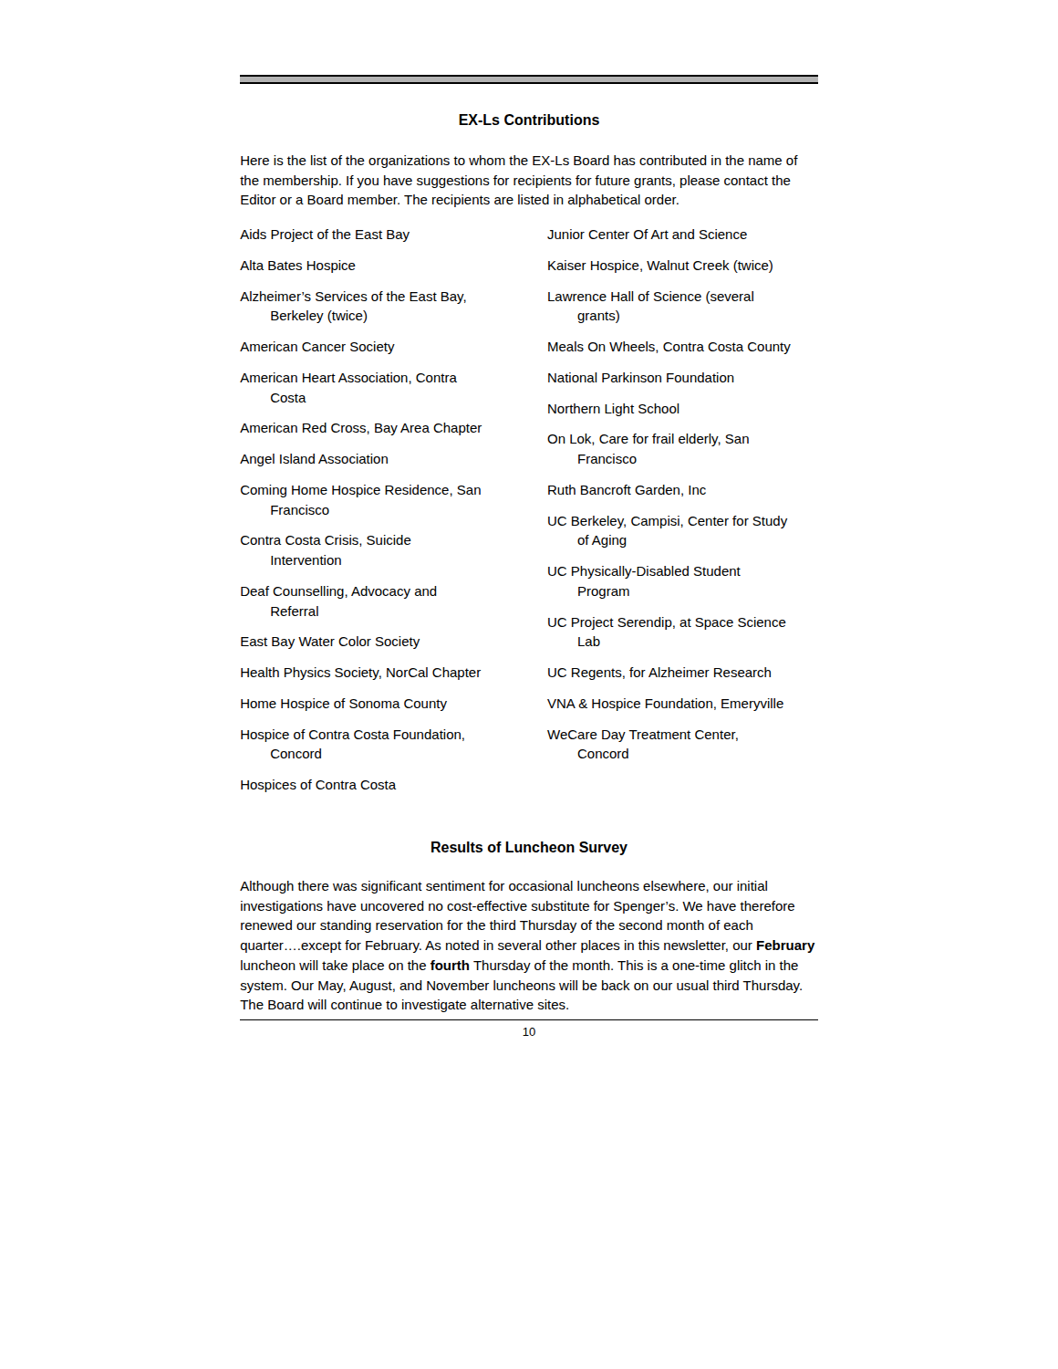EX-Ls Contributions
Here is the list of the organizations to whom the EX-Ls Board has contributed in the name of the membership. If you have suggestions for recipients for future grants, please contact the Editor or a Board member. The recipients are listed in alphabetical order.
Aids Project of the East Bay
Alta Bates Hospice
Alzheimer’s Services of the East Bay,Berkeley (twice)
American Cancer Society
American Heart Association, ContraCosta
American Red Cross, Bay Area Chapter
Angel Island Association
Coming Home Hospice Residence, SanFrancisco
Contra Costa Crisis, SuicideIntervention
Deaf Counselling, Advocacy andReferral
East Bay Water Color Society
Health Physics Society, NorCal Chapter
Home Hospice of Sonoma County
Hospice of Contra Costa Foundation,Concord
Hospices of Contra Costa
Junior Center Of Art and Science
Kaiser Hospice, Walnut Creek (twice)
Lawrence Hall of Science (severalgrants)
Meals On Wheels, Contra Costa County
National Parkinson Foundation
Northern Light School
On Lok, Care for frail elderly, SanFrancisco
Ruth Bancroft Garden, Inc
UC Berkeley, Campisi, Center for Studyof Aging
UC Physically-Disabled StudentProgram
UC Project Serendip, at Space ScienceLab
UC Regents, for Alzheimer Research
VNA & Hospice Foundation, Emeryville
WeCare Day Treatment Center,Concord
Results of Luncheon Survey
Although there was significant sentiment for occasional luncheons elsewhere, our initial investigations have uncovered no cost-effective substitute for Spenger’s. We have therefore renewed our standing reservation for the third Thursday of the second month of each quarter….except for February. As noted in several other places in this newsletter, our February luncheon will take place on the fourth Thursday of the month. This is a one-time glitch in the system. Our May, August, and November luncheons will be back on our usual third Thursday. The Board will continue to investigate alternative sites.
10